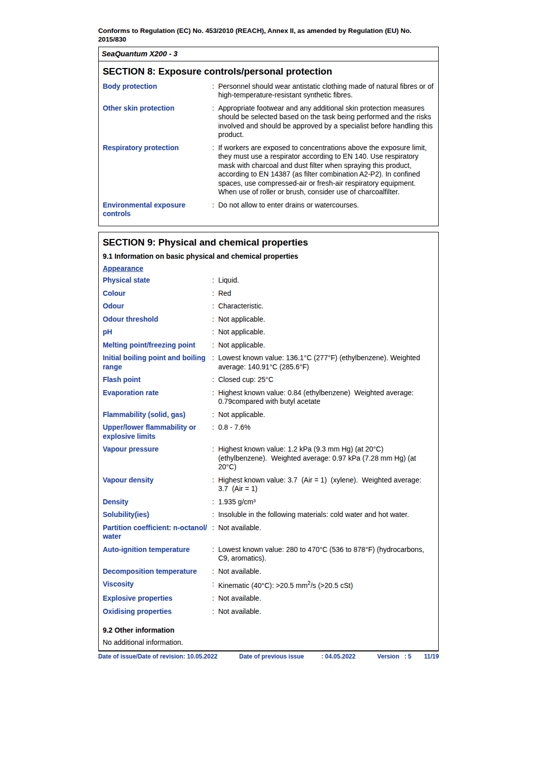Conforms to Regulation (EC) No. 453/2010 (REACH), Annex II, as amended by Regulation (EU) No. 2015/830
SeaQuantum X200 - 3
SECTION 8: Exposure controls/personal protection
| Body protection | : | Personnel should wear antistatic clothing made of natural fibres or of high-temperature-resistant synthetic fibres. |
| Other skin protection | : | Appropriate footwear and any additional skin protection measures should be selected based on the task being performed and the risks involved and should be approved by a specialist before handling this product. |
| Respiratory protection | : | If workers are exposed to concentrations above the exposure limit, they must use a respirator according to EN 140. Use respiratory mask with charcoal and dust filter when spraying this product, according to EN 14387 (as filter combination A2-P2). In confined spaces, use compressed-air or fresh-air respiratory equipment. When use of roller or brush, consider use of charcoalfilter. |
| Environmental exposure controls | : | Do not allow to enter drains or watercourses. |
SECTION 9: Physical and chemical properties
9.1 Information on basic physical and chemical properties
Appearance
| Physical state | : | Liquid. |
| Colour | : | Red |
| Odour | : | Characteristic. |
| Odour threshold | : | Not applicable. |
| pH | : | Not applicable. |
| Melting point/freezing point | : | Not applicable. |
| Initial boiling point and boiling range | : | Lowest known value: 136.1°C (277°F) (ethylbenzene). Weighted average: 140.91°C (285.6°F) |
| Flash point | : | Closed cup: 25°C |
| Evaporation rate | : | Highest known value: 0.84 (ethylbenzene) Weighted average: 0.79compared with butyl acetate |
| Flammability (solid, gas) | : | Not applicable. |
| Upper/lower flammability or explosive limits | : | 0.8 - 7.6% |
| Vapour pressure | : | Highest known value: 1.2 kPa (9.3 mm Hg) (at 20°C) (ethylbenzene). Weighted average: 0.97 kPa (7.28 mm Hg) (at 20°C) |
| Vapour density | : | Highest known value: 3.7 (Air = 1) (xylene). Weighted average: 3.7 (Air = 1) |
| Density | : | 1.935 g/cm³ |
| Solubility(ies) | : | Insoluble in the following materials: cold water and hot water. |
| Partition coefficient: n-octanol/ water | : | Not available. |
| Auto-ignition temperature | : | Lowest known value: 280 to 470°C (536 to 878°F) (hydrocarbons, C9, aromatics). |
| Decomposition temperature | : | Not available. |
| Viscosity | : | Kinematic (40°C): >20.5 mm 2 /s (>20.5 cSt) |
| Explosive properties | : | Not available. |
| Oxidising properties | : | Not available. |
9.2 Other information
No additional information.
| Date of issue/Date of revision | : 10.05.2022 | Date of previous issue | : 04.05.2022 | Version : 5 | 11/19 |